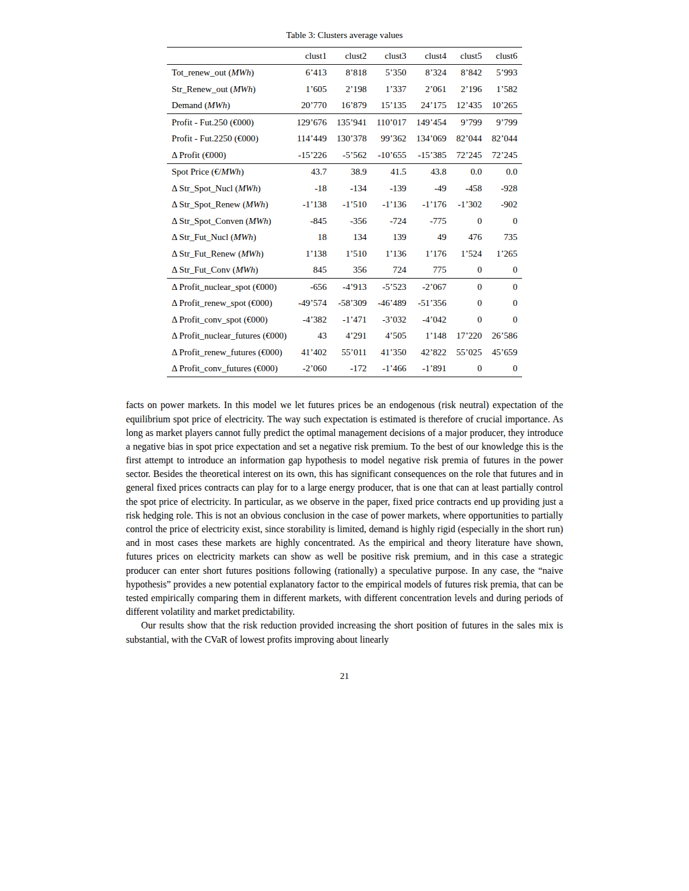Table 3: Clusters average values
| | clust1 | clust2 | clust3 | clust4 | clust5 | clust6 |
| --- | --- | --- | --- | --- | --- | --- |
| Tot_renew_out ( MWh ) | 6’413 | 8’818 | 5’350 | 8’324 | 8’842 | 5’993 |
| Str_Renew_out ( MWh ) | 1’605 | 2’198 | 1’337 | 2’061 | 2’196 | 1’582 |
| Demand ( MWh ) | 20’770 | 16’879 | 15’135 | 24’175 | 12’435 | 10’265 |
| Profit - Fut.250 (€000) | 129’676 | 135’941 | 110’017 | 149’454 | 9’799 | 9’799 |
| Profit - Fut.2250 (€000) | 114’449 | 130’378 | 99’362 | 134’069 | 82’044 | 82’044 |
| Δ Profit (€000) | -15’226 | -5’562 | -10’655 | -15’385 | 72’245 | 72’245 |
| Spot Price (€/ MWh ) | 43.7 | 38.9 | 41.5 | 43.8 | 0.0 | 0.0 |
| Δ Str_Spot_Nucl ( MWh ) | -18 | -134 | -139 | -49 | -458 | -928 |
| Δ Str_Spot_Renew ( MWh ) | -1’138 | -1’510 | -1’136 | -1’176 | -1’302 | -902 |
| Δ Str_Spot_Conven ( MWh ) | -845 | -356 | -724 | -775 | 0 | 0 |
| Δ Str_Fut_Nucl ( MWh ) | 18 | 134 | 139 | 49 | 476 | 735 |
| Δ Str_Fut_Renew ( MWh ) | 1’138 | 1’510 | 1’136 | 1’176 | 1’524 | 1’265 |
| Δ Str_Fut_Conv ( MWh ) | 845 | 356 | 724 | 775 | 0 | 0 |
| Δ Profit_nuclear_spot (€000) | -656 | -4’913 | -5’523 | -2’067 | 0 | 0 |
| Δ Profit_renew_spot (€000) | -49’574 | -58’309 | -46’489 | -51’356 | 0 | 0 |
| Δ Profit_conv_spot (€000) | -4’382 | -1’471 | -3’032 | -4’042 | 0 | 0 |
| Δ Profit_nuclear_futures (€000) | 43 | 4’291 | 4’505 | 1’148 | 17’220 | 26’586 |
| Δ Profit_renew_futures (€000) | 41’402 | 55’011 | 41’350 | 42’822 | 55’025 | 45’659 |
| Δ Profit_conv_futures (€000) | -2’060 | -172 | -1’466 | -1’891 | 0 | 0 |
facts on power markets. In this model we let futures prices be an endogenous (risk neutral) expectation of the equilibrium spot price of electricity. The way such expectation is estimated is therefore of crucial importance. As long as market players cannot fully predict the optimal management decisions of a major producer, they introduce a negative bias in spot price expectation and set a negative risk premium. To the best of our knowledge this is the first attempt to introduce an information gap hypothesis to model negative risk premia of futures in the power sector. Besides the theoretical interest on its own, this has significant consequences on the role that futures and in general fixed prices contracts can play for to a large energy producer, that is one that can at least partially control the spot price of electricity. In particular, as we observe in the paper, fixed price contracts end up providing just a risk hedging role. This is not an obvious conclusion in the case of power markets, where opportunities to partially control the price of electricity exist, since storability is limited, demand is highly rigid (especially in the short run) and in most cases these markets are highly concentrated. As the empirical and theory literature have shown, futures prices on electricity markets can show as well be positive risk premium, and in this case a strategic producer can enter short futures positions following (rationally) a speculative purpose. In any case, the “naive hypothesis” provides a new potential explanatory factor to the empirical models of futures risk premia, that can be tested empirically comparing them in different markets, with different concentration levels and during periods of different volatility and market predictability.
Our results show that the risk reduction provided increasing the short position of futures in the sales mix is substantial, with the CVaR of lowest profits improving about linearly
21